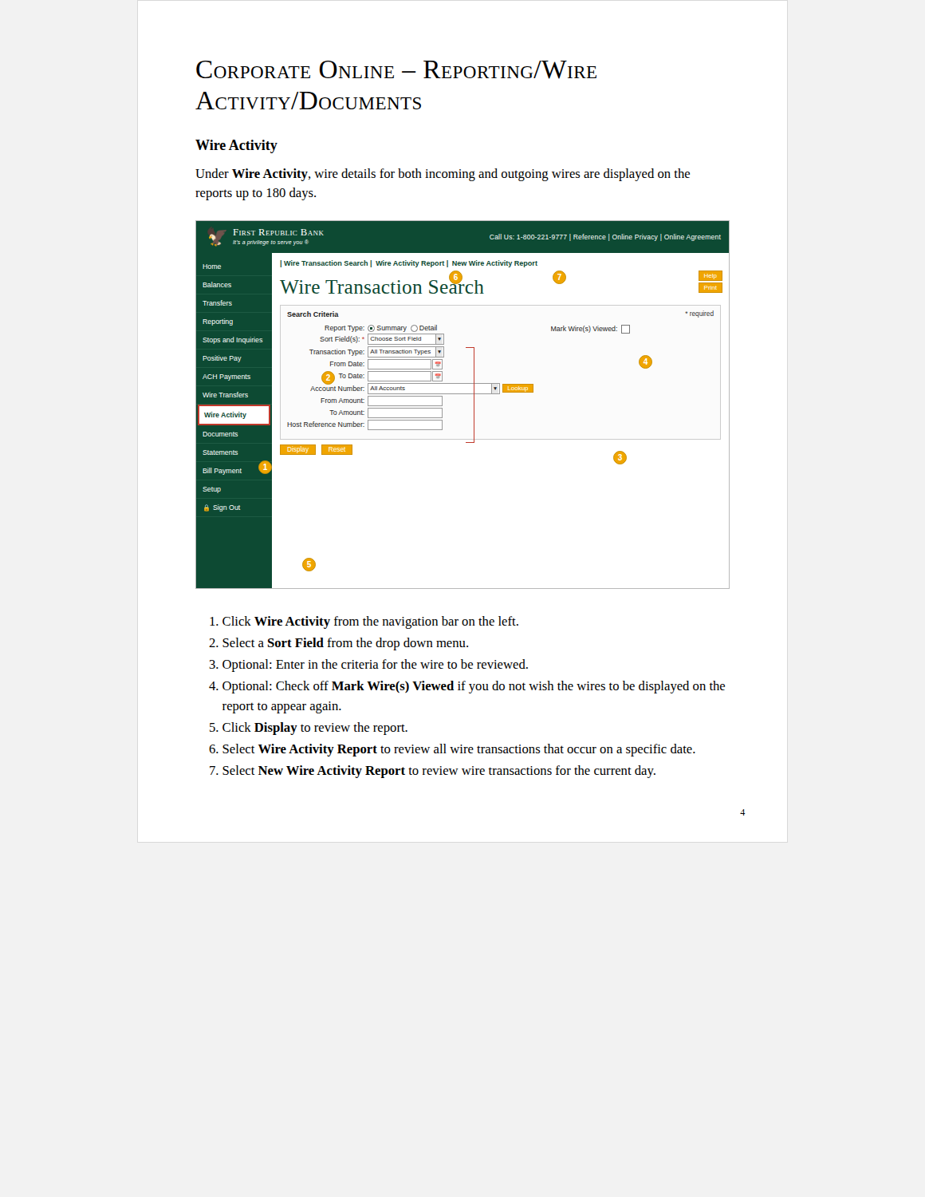Corporate Online – Reporting/Wire Activity/Documents
Wire Activity
Under Wire Activity, wire details for both incoming and outgoing wires are displayed on the reports up to 180 days.
🦅 First Republic Bank
It’s a privilege to serve you ®
Call Us: 1-800-221-9777 | Reference | Online Privacy | Online Agreement
Home
Balances
Transfers
Reporting
Stops and Inquiries
Positive Pay
ACH Payments
Wire Transfers
Wire Activity
Documents
Statements
Bill Payment
Setup
Sign Out
| Wire Transaction Search | Wire Activity Report | New Wire Activity Report
Help
Print
Wire Transaction Search
Search Criteria
* required
| Report Type: | Summary Detail |
| Sort Field(s): * | Choose Sort Field |
| Transaction Type: | All Transaction Types |
| From Date: | 📅 |
| To Date: | 📅 |
| Account Number: | All Accounts Lookup |
| From Amount: | |
| To Amount: | |
| Host Reference Number: | |
Mark Wire(s) Viewed:
Display Reset
6
7
4
2
3
5
1
Click Wire Activity from the navigation bar on the left.
Select a Sort Field from the drop down menu.
Optional: Enter in the criteria for the wire to be reviewed.
Optional: Check off Mark Wire(s) Viewed if you do not wish the wires to be displayed on the report to appear again.
Click Display to review the report.
Select Wire Activity Report to review all wire transactions that occur on a specific date.
Select New Wire Activity Report to review wire transactions for the current day.
4